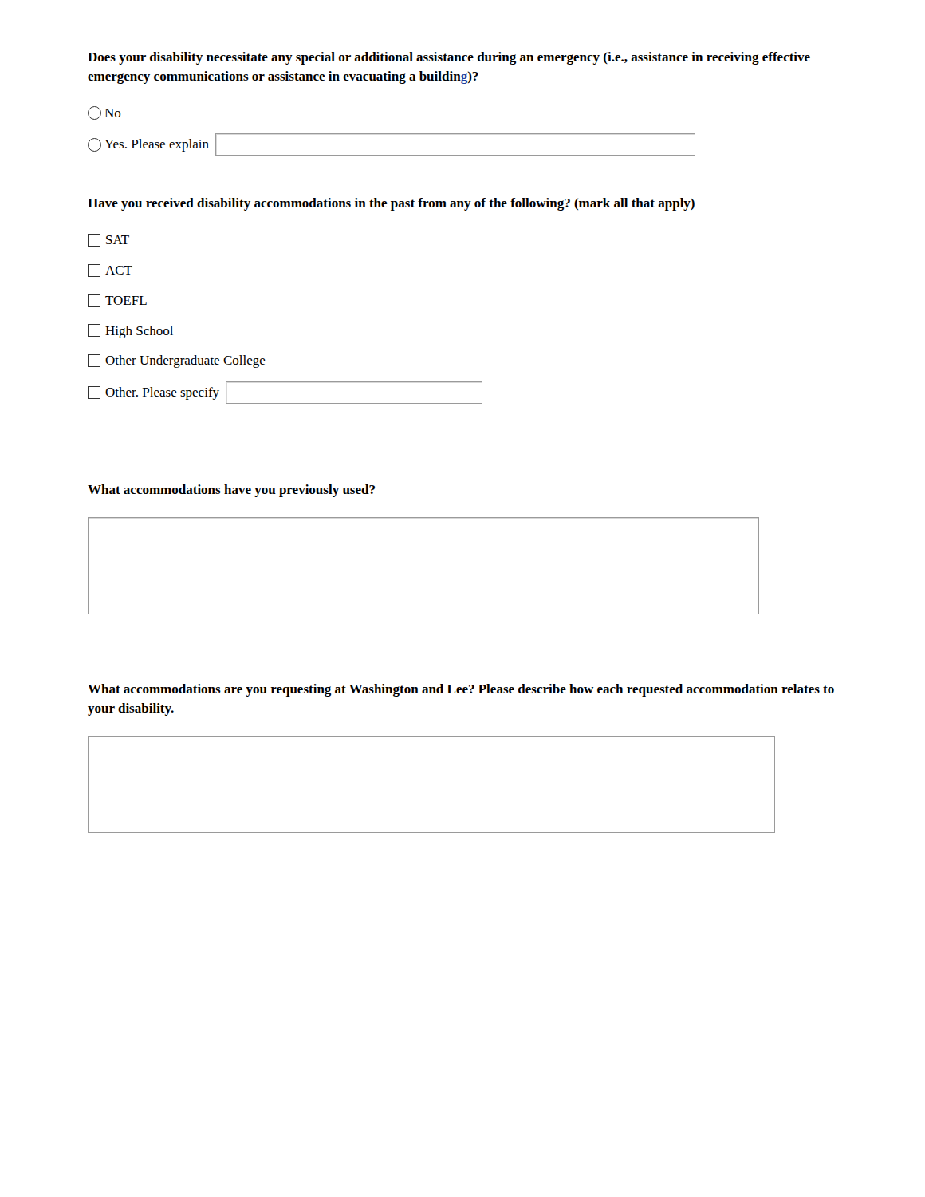Does your disability necessitate any special or additional assistance during an emergency (i.e., assistance in receiving effective emergency communications or assistance in evacuating a building)?
No
Yes. Please explain
Have you received disability accommodations in the past from any of the following? (mark all that apply)
SAT
ACT
TOEFL
High School
Other Undergraduate College
Other. Please specify
What accommodations have you previously used?
What accommodations are you requesting at Washington and Lee? Please describe how each requested accommodation relates to your disability.